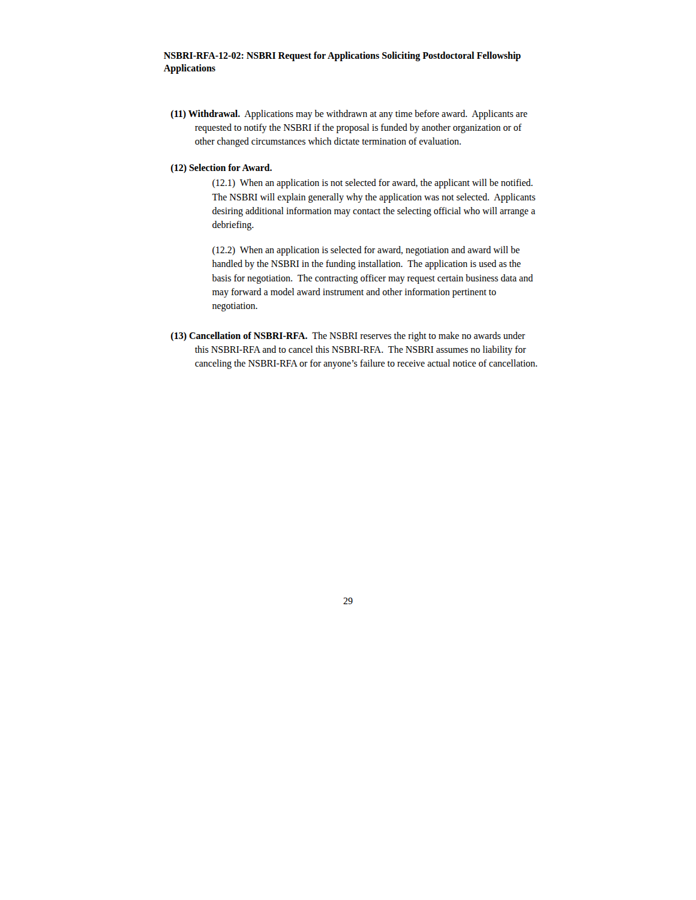NSBRI-RFA-12-02: NSBRI Request for Applications Soliciting Postdoctoral Fellowship Applications
(11) Withdrawal. Applications may be withdrawn at any time before award. Applicants are requested to notify the NSBRI if the proposal is funded by another organization or of other changed circumstances which dictate termination of evaluation.
(12) Selection for Award.
(12.1) When an application is not selected for award, the applicant will be notified. The NSBRI will explain generally why the application was not selected. Applicants desiring additional information may contact the selecting official who will arrange a debriefing.
(12.2) When an application is selected for award, negotiation and award will be handled by the NSBRI in the funding installation. The application is used as the basis for negotiation. The contracting officer may request certain business data and may forward a model award instrument and other information pertinent to negotiation.
(13) Cancellation of NSBRI-RFA. The NSBRI reserves the right to make no awards under this NSBRI-RFA and to cancel this NSBRI-RFA. The NSBRI assumes no liability for canceling the NSBRI-RFA or for anyone’s failure to receive actual notice of cancellation.
29